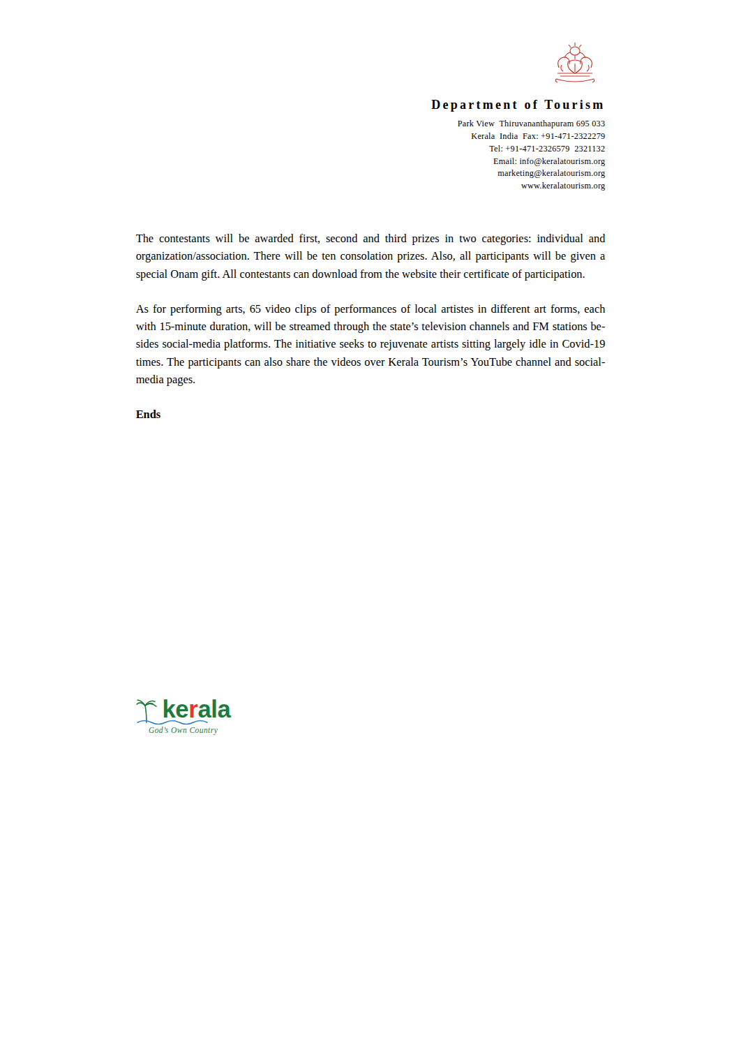Department of Tourism
Park View Thiruvananthapuram 695 033
Kerala India Fax: +91-471-2322279
Tel: +91-471-2326579 2321132
Email: info@keralatourism.org
marketing@keralatourism.org
www.keralatourism.org
The contestants will be awarded first, second and third prizes in two categories: individual and organization/association. There will be ten consolation prizes. Also, all participants will be given a special Onam gift. All contestants can download from the website their certificate of participation.
As for performing arts, 65 video clips of performances of local artistes in different art forms, each with 15-minute duration, will be streamed through the state’s television channels and FM stations besides social-media platforms. The initiative seeks to rejuvenate artists sitting largely idle in Covid-19 times. The participants can also share the videos over Kerala Tourism’s YouTube channel and social-media pages.
Ends
kerala
God’s Own Country